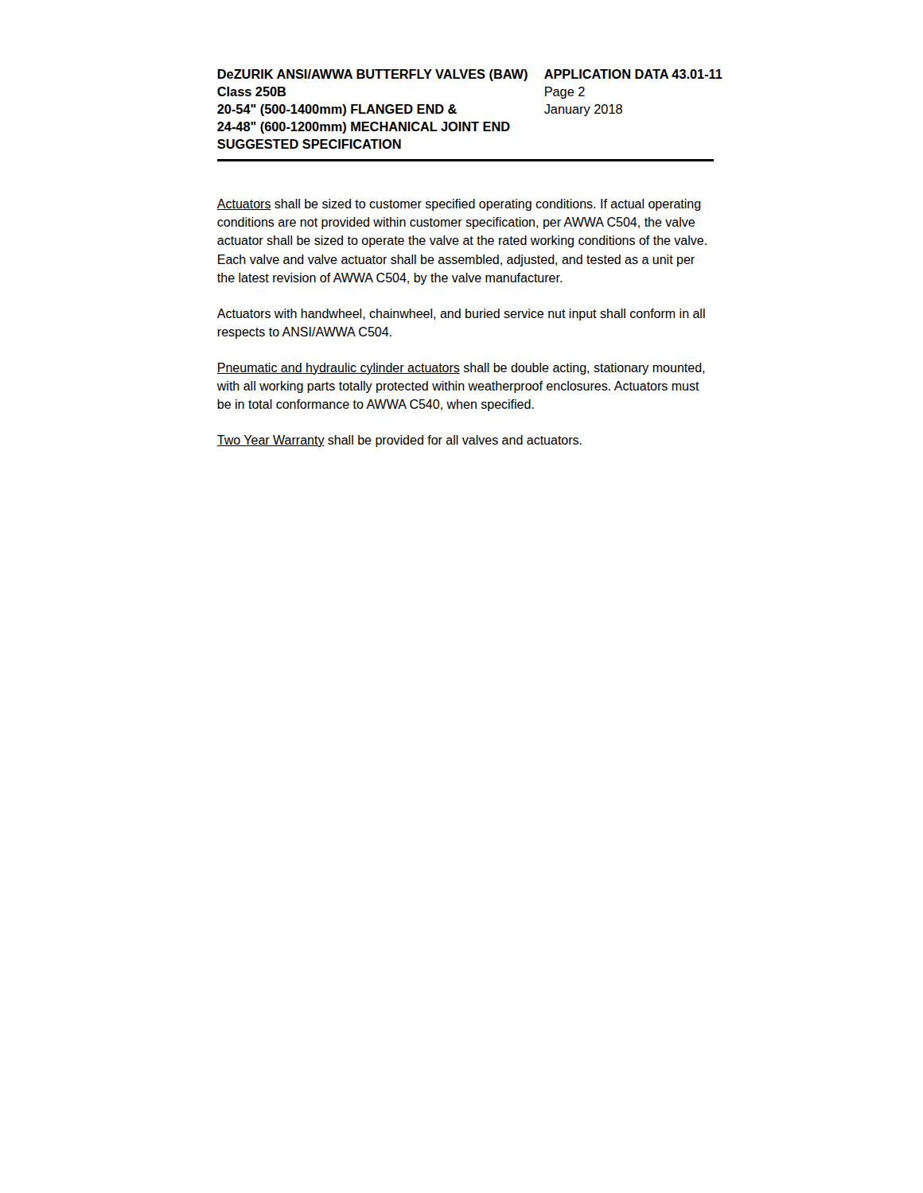DeZURIK ANSI/AWWA BUTTERFLY VALVES (BAW)
Class 250B
20-54" (500-1400mm) FLANGED END &
24-48" (600-1200mm) MECHANICAL JOINT END
SUGGESTED SPECIFICATION
APPLICATION DATA 43.01-11
Page 2
January 2018
Actuators shall be sized to customer specified operating conditions. If actual operating conditions are not provided within customer specification, per AWWA C504, the valve actuator shall be sized to operate the valve at the rated working conditions of the valve. Each valve and valve actuator shall be assembled, adjusted, and tested as a unit per the latest revision of AWWA C504, by the valve manufacturer.
Actuators with handwheel, chainwheel, and buried service nut input shall conform in all respects to ANSI/AWWA C504.
Pneumatic and hydraulic cylinder actuators shall be double acting, stationary mounted, with all working parts totally protected within weatherproof enclosures. Actuators must be in total conformance to AWWA C540, when specified.
Two Year Warranty shall be provided for all valves and actuators.